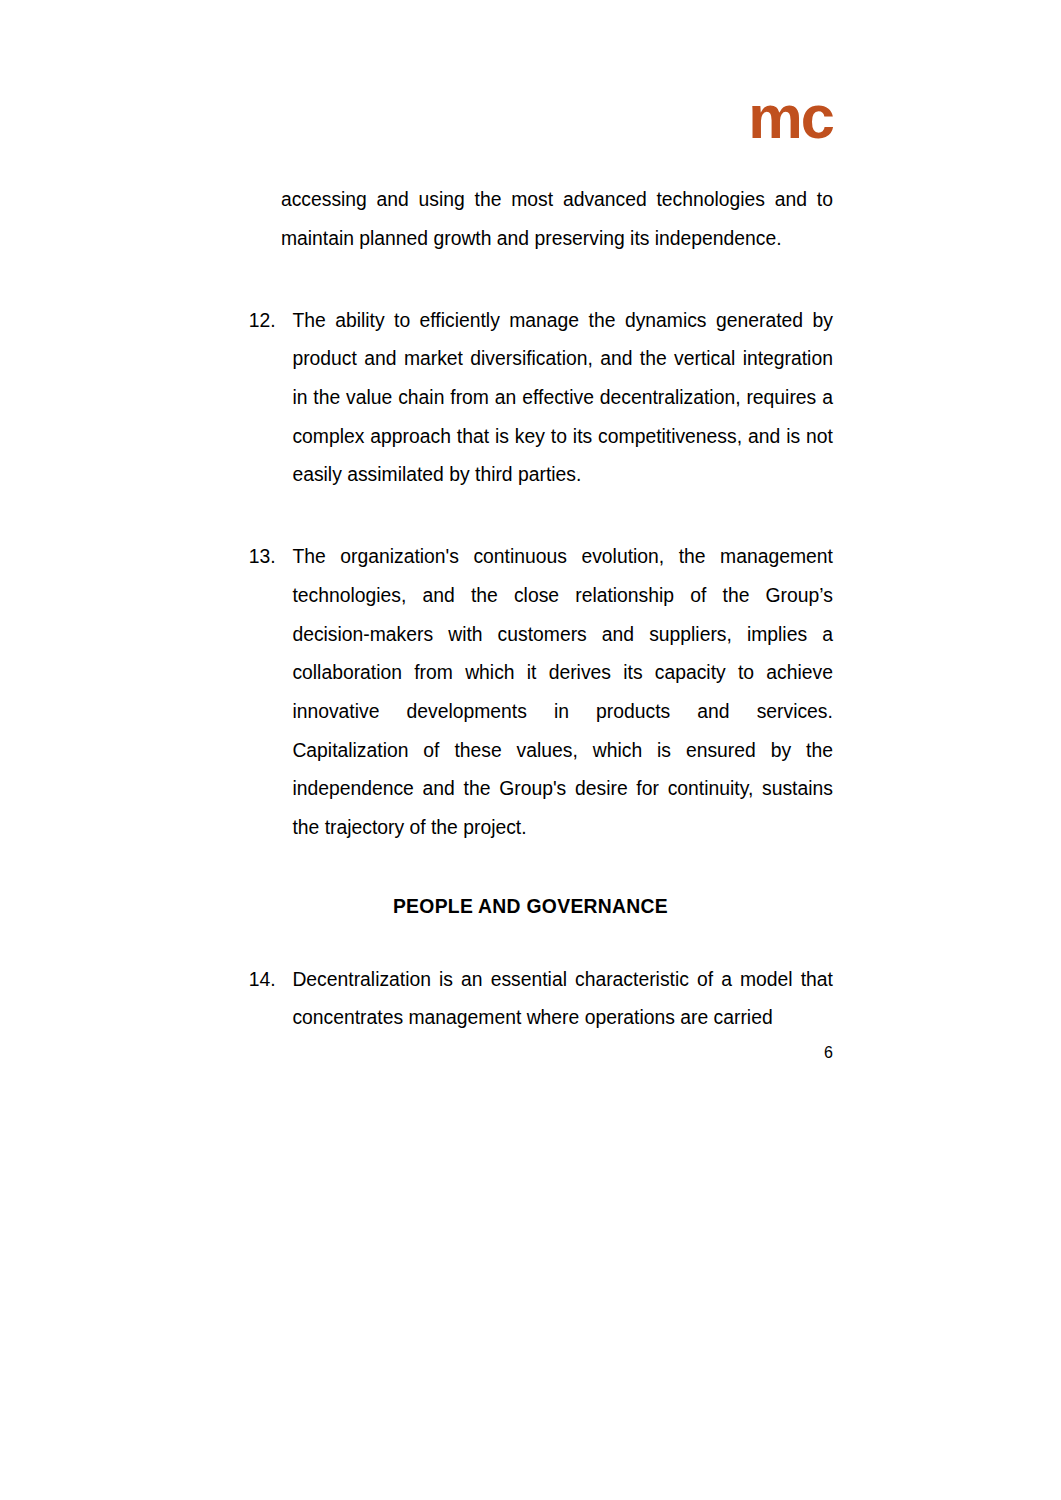mc
accessing and using the most advanced technologies and to maintain planned growth and preserving its independence.
The ability to efficiently manage the dynamics generated by product and market diversification, and the vertical integration in the value chain from an effective decentralization, requires a complex approach that is key to its competitiveness, and is not easily assimilated by third parties.
The organization's continuous evolution, the management technologies, and the close relationship of the Group’s decision-makers with customers and suppliers, implies a collaboration from which it derives its capacity to achieve innovative developments in products and services. Capitalization of these values, which is ensured by the independence and the Group's desire for continuity, sustains the trajectory of the project.
PEOPLE AND GOVERNANCE
Decentralization is an essential characteristic of a model that concentrates management where operations are carried
6